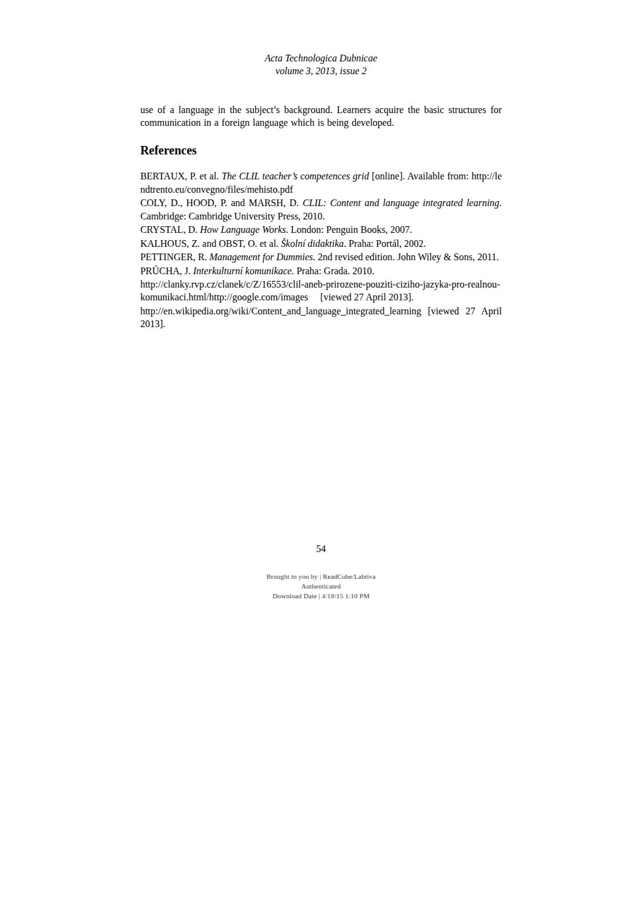Acta Technologica Dubnicae volume 3, 2013, issue 2
use of a language in the subject’s background. Learners acquire the basic structures for communication in a foreign language which is being developed.
References
BERTAUX, P. et al. The CLIL teacher’s competences grid [online]. Available from: http://lendtrento.eu/convegno/files/mehisto.pdf
COLY, D., HOOD, P. and MARSH, D. CLIL: Content and language integrated learning. Cambridge: Cambridge University Press, 2010.
CRYSTAL, D. How Language Works. London: Penguin Books, 2007.
KALHOUS, Z. and OBST, O. et al. Školní didaktika. Praha: Portál, 2002.
PETTINGER, R. Management for Dummies. 2nd revised edition. John Wiley & Sons, 2011.
PRŮCHA, J. Interkulturní komunikace. Praha: Grada. 2010.
http://clanky.rvp.cz/clanek/c/Z/16553/clil-aneb-prirozene-pouziti-ciziho-jazyka-pro-realnou-komunikaci.html/http://google.com/images [viewed 27 April 2013].
http://en.wikipedia.org/wiki/Content_and_language_integrated_learning [viewed 27 April 2013].
54
Brought to you by | ReadCube/Labtiva Authenticated Download Date | 4/18/15 1:10 PM